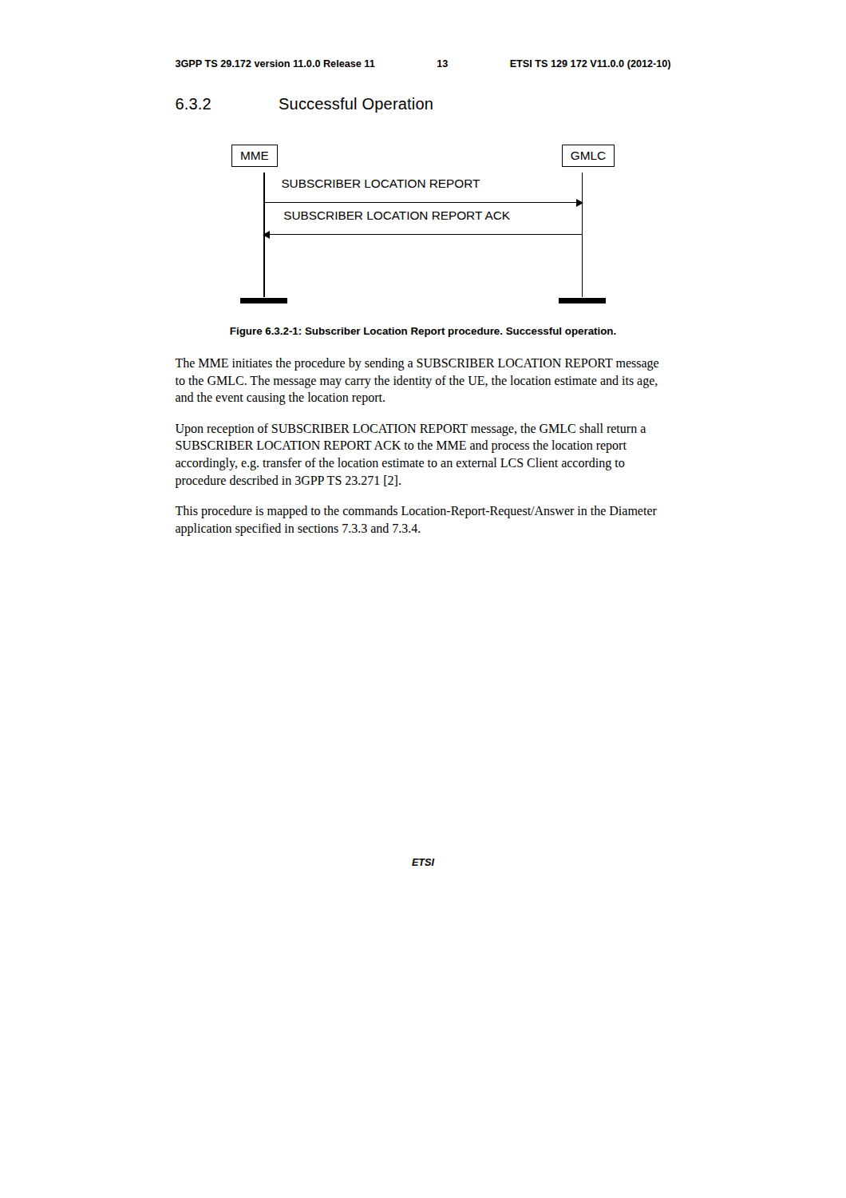3GPP TS 29.172 version 11.0.0 Release 11 13 ETSI TS 129 172 V11.0.0 (2012-10)
6.3.2 Successful Operation
MME
GMLC
SUBSCRIBER LOCATION REPORT
SUBSCRIBER LOCATION REPORT ACK
Figure 6.3.2-1: Subscriber Location Report procedure. Successful operation.
The MME initiates the procedure by sending a SUBSCRIBER LOCATION REPORT message to the GMLC. The message may carry the identity of the UE, the location estimate and its age, and the event causing the location report.
Upon reception of SUBSCRIBER LOCATION REPORT message, the GMLC shall return a SUBSCRIBER LOCATION REPORT ACK to the MME and process the location report accordingly, e.g. transfer of the location estimate to an external LCS Client according to procedure described in 3GPP TS 23.271 [2].
This procedure is mapped to the commands Location-Report-Request/Answer in the Diameter application specified in sections 7.3.3 and 7.3.4.
ETSI